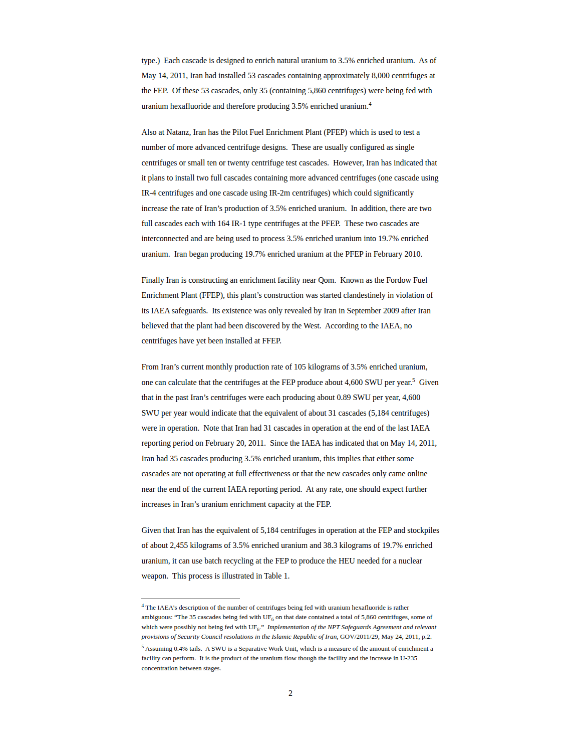type.) Each cascade is designed to enrich natural uranium to 3.5% enriched uranium. As of May 14, 2011, Iran had installed 53 cascades containing approximately 8,000 centrifuges at the FEP. Of these 53 cascades, only 35 (containing 5,860 centrifuges) were being fed with uranium hexafluoride and therefore producing 3.5% enriched uranium.4
Also at Natanz, Iran has the Pilot Fuel Enrichment Plant (PFEP) which is used to test a number of more advanced centrifuge designs. These are usually configured as single centrifuges or small ten or twenty centrifuge test cascades. However, Iran has indicated that it plans to install two full cascades containing more advanced centrifuges (one cascade using IR-4 centrifuges and one cascade using IR-2m centrifuges) which could significantly increase the rate of Iran’s production of 3.5% enriched uranium. In addition, there are two full cascades each with 164 IR-1 type centrifuges at the PFEP. These two cascades are interconnected and are being used to process 3.5% enriched uranium into 19.7% enriched uranium. Iran began producing 19.7% enriched uranium at the PFEP in February 2010.
Finally Iran is constructing an enrichment facility near Qom. Known as the Fordow Fuel Enrichment Plant (FFEP), this plant’s construction was started clandestinely in violation of its IAEA safeguards. Its existence was only revealed by Iran in September 2009 after Iran believed that the plant had been discovered by the West. According to the IAEA, no centrifuges have yet been installed at FFEP.
From Iran’s current monthly production rate of 105 kilograms of 3.5% enriched uranium, one can calculate that the centrifuges at the FEP produce about 4,600 SWU per year.5 Given that in the past Iran’s centrifuges were each producing about 0.89 SWU per year, 4,600 SWU per year would indicate that the equivalent of about 31 cascades (5,184 centrifuges) were in operation. Note that Iran had 31 cascades in operation at the end of the last IAEA reporting period on February 20, 2011. Since the IAEA has indicated that on May 14, 2011, Iran had 35 cascades producing 3.5% enriched uranium, this implies that either some cascades are not operating at full effectiveness or that the new cascades only came online near the end of the current IAEA reporting period. At any rate, one should expect further increases in Iran’s uranium enrichment capacity at the FEP.
Given that Iran has the equivalent of 5,184 centrifuges in operation at the FEP and stockpiles of about 2,455 kilograms of 3.5% enriched uranium and 38.3 kilograms of 19.7% enriched uranium, it can use batch recycling at the FEP to produce the HEU needed for a nuclear weapon. This process is illustrated in Table 1.
4 The IAEA’s description of the number of centrifuges being fed with uranium hexafluoride is rather ambiguous: “The 35 cascades being fed with UF6 on that date contained a total of 5,860 centrifuges, some of which were possibly not being fed with UF6.” Implementation of the NPT Safeguards Agreement and relevant provisions of Security Council resolutions in the Islamic Republic of Iran, GOV/2011/29, May 24, 2011, p.2.
5 Assuming 0.4% tails. A SWU is a Separative Work Unit, which is a measure of the amount of enrichment a facility can perform. It is the product of the uranium flow though the facility and the increase in U-235 concentration between stages.
2